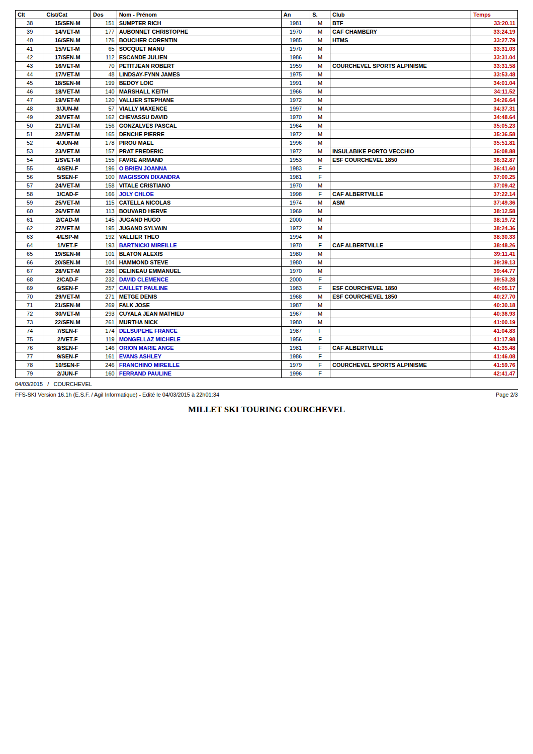| Clt | Clst/Cat | Dos | Nom - Prénom | An | S. | Club | Temps |
| --- | --- | --- | --- | --- | --- | --- | --- |
| 38 | 15/SEN-M | 151 | SUMPTER RICH | 1981 | M | BTF | 33:20.11 |
| 39 | 14/VET-M | 177 | AUBONNET CHRISTOPHE | 1970 | M | CAF CHAMBERY | 33:24.19 |
| 40 | 16/SEN-M | 176 | BOUCHER CORENTIN | 1985 | M | HTMS | 33:27.79 |
| 41 | 15/VET-M | 65 | SOCQUET MANU | 1970 | M | | 33:31.03 |
| 42 | 17/SEN-M | 112 | ESCANDE JULIEN | 1986 | M | | 33:31.04 |
| 43 | 16/VET-M | 70 | PETITJEAN ROBERT | 1959 | M | COURCHEVEL SPORTS ALPINISME | 33:31.58 |
| 44 | 17/VET-M | 48 | LINDSAY-FYNN JAMES | 1975 | M | | 33:53.48 |
| 45 | 18/SEN-M | 199 | BEDOY LOIC | 1991 | M | | 34:01.04 |
| 46 | 18/VET-M | 140 | MARSHALL KEITH | 1966 | M | | 34:11.52 |
| 47 | 19/VET-M | 120 | VALLIER STEPHANE | 1972 | M | | 34:26.64 |
| 48 | 3/JUN-M | 57 | VIALLY MAXENCE | 1997 | M | | 34:37.31 |
| 49 | 20/VET-M | 162 | CHEVASSU DAVID | 1970 | M | | 34:48.64 |
| 50 | 21/VET-M | 156 | GONZALVES PASCAL | 1964 | M | | 35:05.23 |
| 51 | 22/VET-M | 165 | DENCHE PIERRE | 1972 | M | | 35:36.58 |
| 52 | 4/JUN-M | 178 | PIROU MAEL | 1996 | M | | 35:51.81 |
| 53 | 23/VET-M | 157 | PRAT FREDERIC | 1972 | M | INSULABIKE PORTO VECCHIO | 36:08.88 |
| 54 | 1/SVET-M | 155 | FAVRE ARMAND | 1953 | M | ESF COURCHEVEL 1850 | 36:32.87 |
| 55 | 4/SEN-F | 196 | O BRIEN JOANNA | 1983 | F | | 36:41.60 |
| 56 | 5/SEN-F | 100 | MAGISSON DIXANDRA | 1981 | F | | 37:00.25 |
| 57 | 24/VET-M | 158 | VITALE CRISTIANO | 1970 | M | | 37:09.42 |
| 58 | 1/CAD-F | 166 | JOLY CHLOE | 1998 | F | CAF ALBERTVILLE | 37:22.14 |
| 59 | 25/VET-M | 115 | CATELLA NICOLAS | 1974 | M | ASM | 37:49.36 |
| 60 | 26/VET-M | 113 | BOUVARD HERVE | 1969 | M | | 38:12.58 |
| 61 | 2/CAD-M | 145 | JUGAND HUGO | 2000 | M | | 38:19.72 |
| 62 | 27/VET-M | 195 | JUGAND SYLVAIN | 1972 | M | | 38:24.36 |
| 63 | 4/ESP-M | 192 | VALLIER THEO | 1994 | M | | 38:30.33 |
| 64 | 1/VET-F | 193 | BARTNICKI MIREILLE | 1970 | F | CAF ALBERTVILLE | 38:48.26 |
| 65 | 19/SEN-M | 101 | BLATON ALEXIS | 1980 | M | | 39:11.41 |
| 66 | 20/SEN-M | 104 | HAMMOND STEVE | 1980 | M | | 39:39.13 |
| 67 | 28/VET-M | 286 | DELINEAU EMMANUEL | 1970 | M | | 39:44.77 |
| 68 | 2/CAD-F | 232 | DAVID CLEMENCE | 2000 | F | | 39:53.28 |
| 69 | 6/SEN-F | 257 | CAILLET PAULINE | 1983 | F | ESF COURCHEVEL 1850 | 40:05.17 |
| 70 | 29/VET-M | 271 | METGE DENIS | 1968 | M | ESF COURCHEVEL 1850 | 40:27.70 |
| 71 | 21/SEN-M | 269 | FALK JOSE | 1987 | M | | 40:30.18 |
| 72 | 30/VET-M | 293 | CUYALA JEAN MATHIEU | 1967 | M | | 40:36.93 |
| 73 | 22/SEN-M | 261 | MURTHA NICK | 1980 | M | | 41:00.19 |
| 74 | 7/SEN-F | 174 | DELSUPEHE FRANCE | 1987 | F | | 41:04.83 |
| 75 | 2/VET-F | 119 | MONGELLAZ MICHELE | 1956 | F | | 41:17.98 |
| 76 | 8/SEN-F | 146 | ORION MARIE ANGE | 1981 | F | CAF ALBERTVILLE | 41:35.48 |
| 77 | 9/SEN-F | 161 | EVANS ASHLEY | 1986 | F | | 41:46.08 |
| 78 | 10/SEN-F | 246 | FRANCHINO MIREILLE | 1979 | F | COURCHEVEL SPORTS ALPINISME | 41:59.76 |
| 79 | 2/JUN-F | 160 | FERRAND PAULINE | 1996 | F | | 42:41.47 |
04/03/2015 / COURCHEVEL
FFS-SKI Version 16.1h (E.S.F. / Agil Informatique) - Edité le 04/03/2015 à 22h01:34 Page 2/3
MILLET SKI TOURING COURCHEVEL